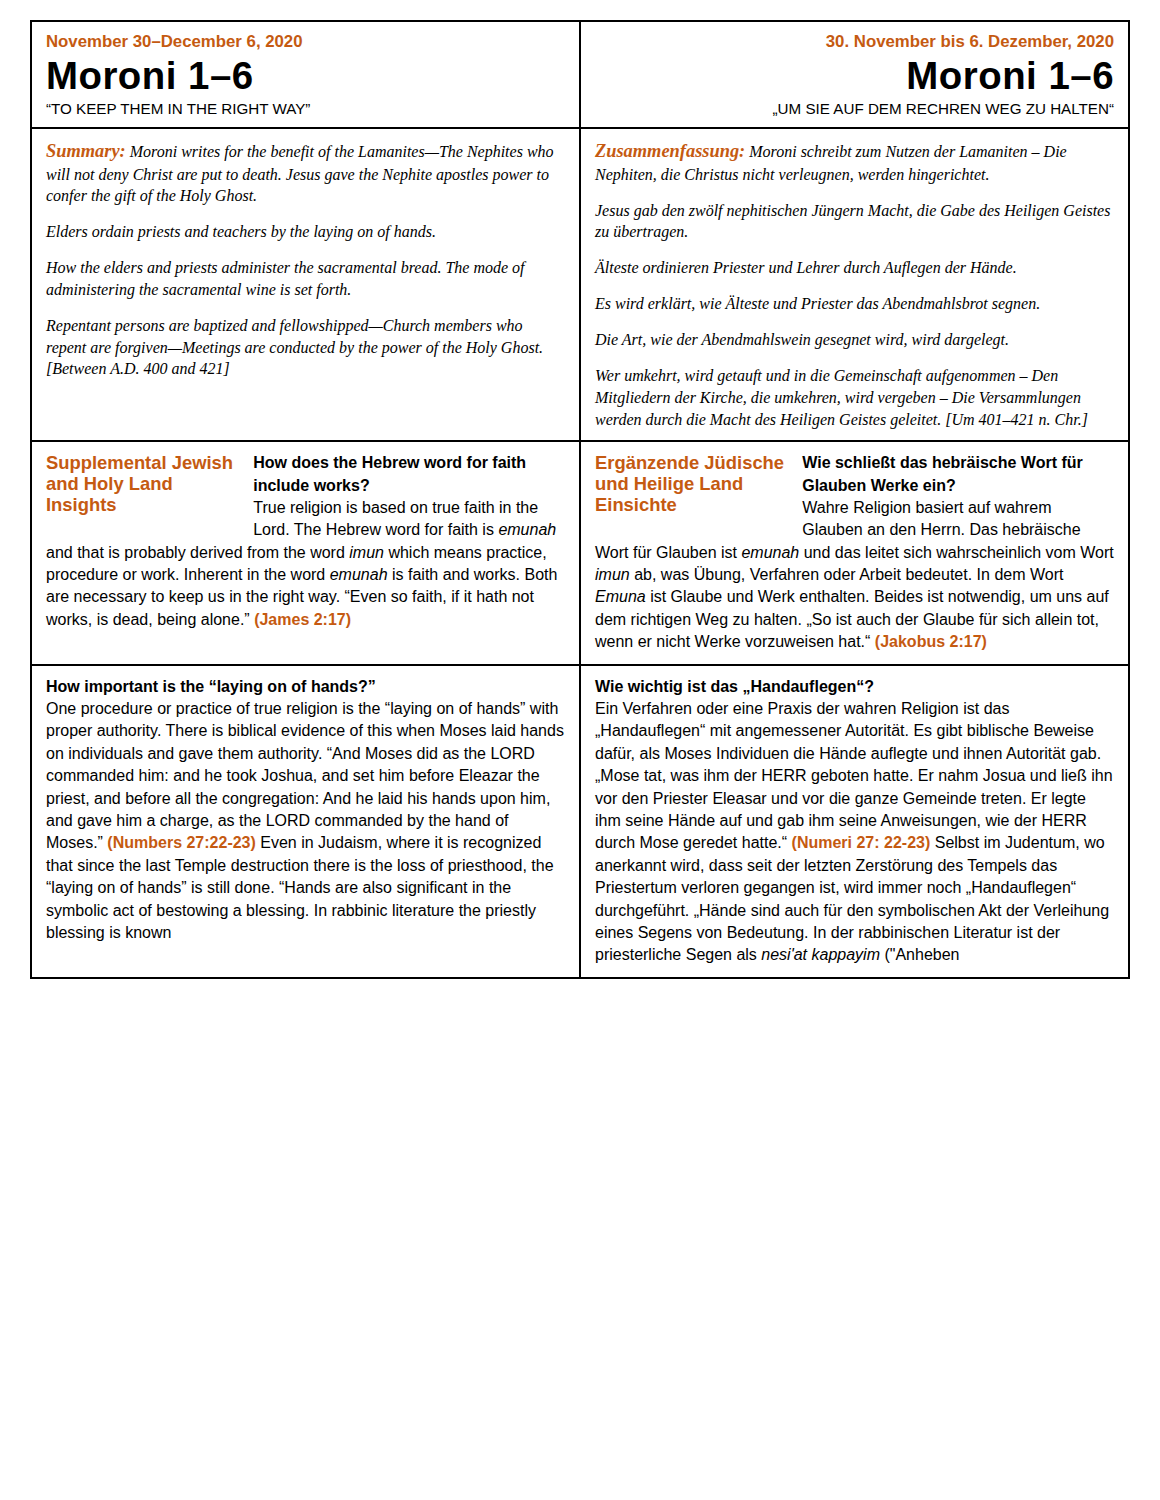| November 30–December 6, 2020 Moroni 1–6 “TO KEEP THEM IN THE RIGHT WAY” | 30. November bis 6. Dezember, 2020 Moroni 1–6 „UM SIE AUF DEM RECHREN WEG ZU HALTEN“ |
| Summary: Moroni writes for the benefit of the Lamanites—The Nephites who will not deny Christ are put to death. Jesus gave the Nephite apostles power to confer the gift of the Holy Ghost. Elders ordain priests and teachers by the laying on of hands. How the elders and priests administer the sacramental bread. The mode of administering the sacramental wine is set forth. Repentant persons are baptized and fellowshipped—Church members who repent are forgiven—Meetings are conducted by the power of the Holy Ghost. [Between A.D. 400 and 421] | Zusammenfassung: Moroni schreibt zum Nutzen der Lamaniten – Die Nephiten, die Christus nicht verleugnen, werden hingerichtet. Jesus gab den zwölf nephitischen Jüngern Macht, die Gabe des Heiligen Geistes zu übertragen. Älteste ordinieren Priester und Lehrer durch Auflegen der Hände. Es wird erklärt, wie Älteste und Priester das Abendmahlsbrot segnen. Die Art, wie der Abendmahlswein gesegnet wird, wird dargelegt. Wer umkehrt, wird getauft und in die Gemeinschaft aufgenommen – Den Mitgliedern der Kirche, die umkehren, wird vergeben – Die Versammlungen werden durch die Macht des Heiligen Geistes geleitet. [Um 401–421 n. Chr.] |
| Supplemental Jewish and Holy Land Insights How does the Hebrew word for faith include works? True religion is based on true faith in the Lord. The Hebrew word for faith is emunah and that is probably derived from the word imun which means practice, procedure or work. Inherent in the word emunah is faith and works. Both are necessary to keep us in the right way. “Even so faith, if it hath not works, is dead, being alone.” (James 2:17) | Ergänzende Jüdische und Heilige Land Einsichte Wie schließt das hebräische Wort für Glauben Werke ein? Wahre Religion basiert auf wahrem Glauben an den Herrn. Das hebräische Wort für Glauben ist emunah und das leitet sich wahrscheinlich vom Wort imun ab, was Übung, Verfahren oder Arbeit bedeutet. In dem Wort Emuna ist Glaube und Werk enthalten. Beides ist notwendig, um uns auf dem richtigen Weg zu halten. „So ist auch der Glaube für sich allein tot, wenn er nicht Werke vorzuweisen hat.“ (Jakobus 2:17) |
| How important is the “laying on of hands?” One procedure or practice of true religion is the “laying on of hands” with proper authority. There is biblical evidence of this when Moses laid hands on individuals and gave them authority. “And Moses did as the LORD commanded him: and he took Joshua, and set him before Eleazar the priest, and before all the congregation: And he laid his hands upon him, and gave him a charge, as the LORD commanded by the hand of Moses.” (Numbers 27:22-23) Even in Judaism, where it is recognized that since the last Temple destruction there is the loss of priesthood, the “laying on of hands” is still done. “Hands are also significant in the symbolic act of bestowing a blessing. In rabbinic literature the priestly blessing is known | Wie wichtig ist das „Handauflegen“? Ein Verfahren oder eine Praxis der wahren Religion ist das „Handauflegen“ mit angemessener Autorität. Es gibt biblische Beweise dafür, als Moses Individuen die Hände auflegte und ihnen Autorität gab. „Mose tat, was ihm der HERR geboten hatte. Er nahm Josua und ließ ihn vor den Priester Eleasar und vor die ganze Gemeinde treten. Er legte ihm seine Hände auf und gab ihm seine Anweisungen, wie der HERR durch Mose geredet hatte.“ (Numeri 27: 22-23) Selbst im Judentum, wo anerkannt wird, dass seit der letzten Zerstörung des Tempels das Priestertum verloren gegangen ist, wird immer noch „Handauflegen“ durchgeführt. „Hände sind auch für den symbolischen Akt der Verleihung eines Segens von Bedeutung. In der rabbinischen Literatur ist der priesterliche Segen als nesi'at kappayim ("Anheben |